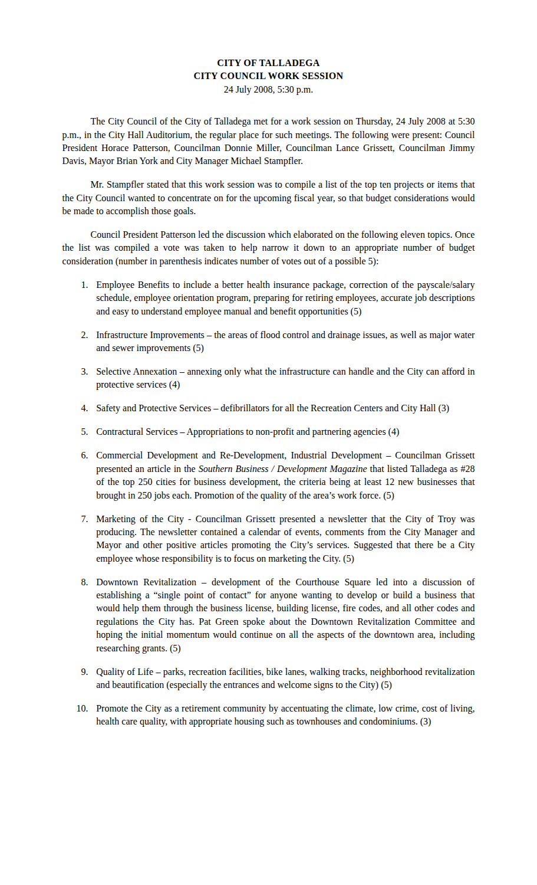CITY OF TALLADEGA
CITY COUNCIL WORK SESSION
24 July 2008, 5:30 p.m.
The City Council of the City of Talladega met for a work session on Thursday, 24 July 2008 at 5:30 p.m., in the City Hall Auditorium, the regular place for such meetings. The following were present: Council President Horace Patterson, Councilman Donnie Miller, Councilman Lance Grissett, Councilman Jimmy Davis, Mayor Brian York and City Manager Michael Stampfler.
Mr. Stampfler stated that this work session was to compile a list of the top ten projects or items that the City Council wanted to concentrate on for the upcoming fiscal year, so that budget considerations would be made to accomplish those goals.
Council President Patterson led the discussion which elaborated on the following eleven topics. Once the list was compiled a vote was taken to help narrow it down to an appropriate number of budget consideration (number in parenthesis indicates number of votes out of a possible 5):
Employee Benefits to include a better health insurance package, correction of the payscale/salary schedule, employee orientation program, preparing for retiring employees, accurate job descriptions and easy to understand employee manual and benefit opportunities (5)
Infrastructure Improvements – the areas of flood control and drainage issues, as well as major water and sewer improvements (5)
Selective Annexation – annexing only what the infrastructure can handle and the City can afford in protective services (4)
Safety and Protective Services – defibrillators for all the Recreation Centers and City Hall (3)
Contractural Services – Appropriations to non-profit and partnering agencies (4)
Commercial Development and Re-Development, Industrial Development – Councilman Grissett presented an article in the Southern Business / Development Magazine that listed Talladega as #28 of the top 250 cities for business development, the criteria being at least 12 new businesses that brought in 250 jobs each. Promotion of the quality of the area’s work force. (5)
Marketing of the City - Councilman Grissett presented a newsletter that the City of Troy was producing. The newsletter contained a calendar of events, comments from the City Manager and Mayor and other positive articles promoting the City’s services. Suggested that there be a City employee whose responsibility is to focus on marketing the City. (5)
Downtown Revitalization – development of the Courthouse Square led into a discussion of establishing a “single point of contact” for anyone wanting to develop or build a business that would help them through the business license, building license, fire codes, and all other codes and regulations the City has. Pat Green spoke about the Downtown Revitalization Committee and hoping the initial momentum would continue on all the aspects of the downtown area, including researching grants. (5)
Quality of Life – parks, recreation facilities, bike lanes, walking tracks, neighborhood revitalization and beautification (especially the entrances and welcome signs to the City) (5)
Promote the City as a retirement community by accentuating the climate, low crime, cost of living, health care quality, with appropriate housing such as townhouses and condominiums. (3)